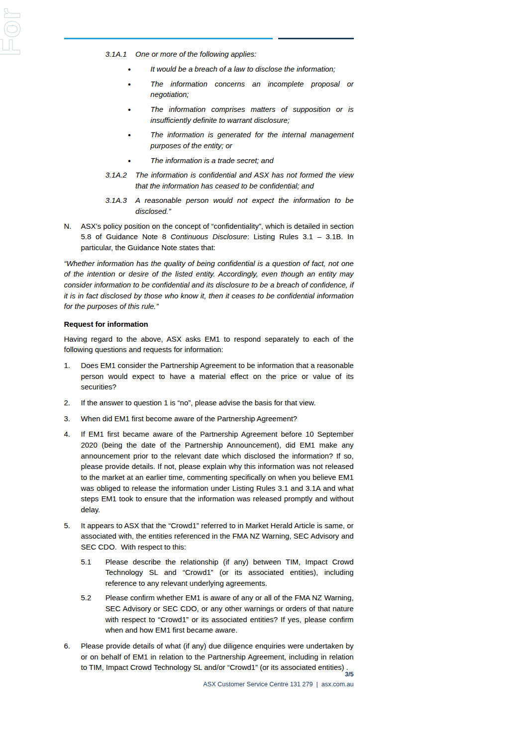For personal use only
3.1A.1
One or more of the following applies:
It would be a breach of a law to disclose the information;
The information concerns an incomplete proposal or negotiation;
The information comprises matters of supposition or is insufficiently definite to warrant disclosure;
The information is generated for the internal management purposes of the entity; or
The information is a trade secret; and
3.1A.2
The information is confidential and ASX has not formed the view that the information has ceased to be confidential; and
3.1A.3
A reasonable person would not expect the information to be disclosed.”
N.
ASX’s policy position on the concept of “confidentiality”, which is detailed in section 5.8 of Guidance Note 8 Continuous Disclosure: Listing Rules 3.1 – 3.1B. In particular, the Guidance Note states that:
“Whether information has the quality of being confidential is a question of fact, not one of the intention or desire of the listed entity. Accordingly, even though an entity may consider information to be confidential and its disclosure to be a breach of confidence, if it is in fact disclosed by those who know it, then it ceases to be confidential information for the purposes of this rule.”
Request for information
Having regard to the above, ASX asks EM1 to respond separately to each of the following questions and requests for information:
Does EM1 consider the Partnership Agreement to be information that a reasonable person would expect to have a material effect on the price or value of its securities?
If the answer to question 1 is “no”, please advise the basis for that view.
When did EM1 first become aware of the Partnership Agreement?
If EM1 first became aware of the Partnership Agreement before 10 September 2020 (being the date of the Partnership Announcement), did EM1 make any announcement prior to the relevant date which disclosed the information? If so, please provide details. If not, please explain why this information was not released to the market at an earlier time, commenting specifically on when you believe EM1 was obliged to release the information under Listing Rules 3.1 and 3.1A and what steps EM1 took to ensure that the information was released promptly and without delay.
It appears to ASX that the “Crowd1” referred to in Market Herald Article is same, or associated with, the entities referenced in the FMA NZ Warning, SEC Advisory and SEC CDO. With respect to this:
5.1 Please describe the relationship (if any) between TIM, Impact Crowd Technology SL and “Crowd1” (or its associated entities), including reference to any relevant underlying agreements.
5.2 Please confirm whether EM1 is aware of any or all of the FMA NZ Warning, SEC Advisory or SEC CDO, or any other warnings or orders of that nature with respect to “Crowd1” or its associated entities? If yes, please confirm when and how EM1 first became aware.
Please provide details of what (if any) due diligence enquiries were undertaken by or on behalf of EM1 in relation to the Partnership Agreement, including in relation to TIM, Impact Crowd Technology SL and/or “Crowd1” (or its associated entities) .
3/5
ASX Customer Service Centre 131 279 | asx.com.au